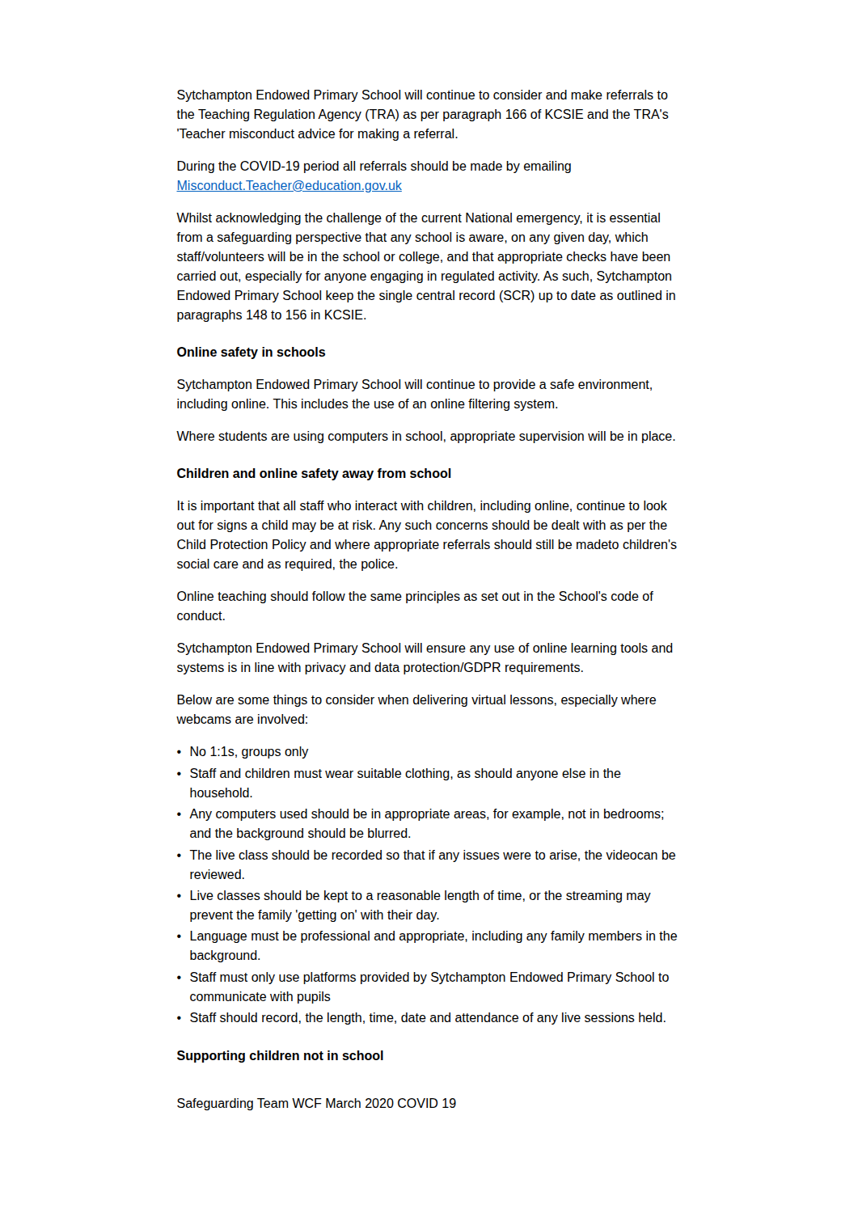Sytchampton Endowed Primary School will continue to consider and make referrals to the Teaching Regulation Agency (TRA) as per paragraph 166 of KCSIE and the TRA's 'Teacher misconduct advice for making a referral.
During the COVID-19 period all referrals should be made by emailing
Misconduct.Teacher@education.gov.uk
Whilst acknowledging the challenge of the current National emergency, it is essential from a safeguarding perspective that any school is aware, on any given day, which staff/volunteers will be in the school or college, and that appropriate checks have been carried out, especially for anyone engaging in regulated activity. As such, Sytchampton Endowed Primary School keep the single central record (SCR) up to date as outlined in paragraphs 148 to 156 in KCSIE.
Online safety in schools
Sytchampton Endowed Primary School will continue to provide a safe environment, including online. This includes the use of an online filtering system.
Where students are using computers in school, appropriate supervision will be in place.
Children and online safety away from school
It is important that all staff who interact with children, including online, continue to look out for signs a child may be at risk. Any such concerns should be dealt with as per the Child Protection Policy and where appropriate referrals should still be madeto children's social care and as required, the police.
Online teaching should follow the same principles as set out in the School's code of conduct.
Sytchampton Endowed Primary School will ensure any use of online learning tools and systems is in line with privacy and data protection/GDPR requirements.
Below are some things to consider when delivering virtual lessons, especially where
webcams are involved:
No 1:1s, groups only
Staff and children must wear suitable clothing, as should anyone else in the household.
Any computers used should be in appropriate areas, for example, not in bedrooms; and the background should be blurred.
The live class should be recorded so that if any issues were to arise, the videocan be reviewed.
Live classes should be kept to a reasonable length of time, or the streaming may prevent the family 'getting on' with their day.
Language must be professional and appropriate, including any family members in the background.
Staff must only use platforms provided by Sytchampton Endowed Primary School to communicate with pupils
Staff should record, the length, time, date and attendance of any live sessions held.
Supporting children not in school
Safeguarding Team WCF March 2020 COVID 19